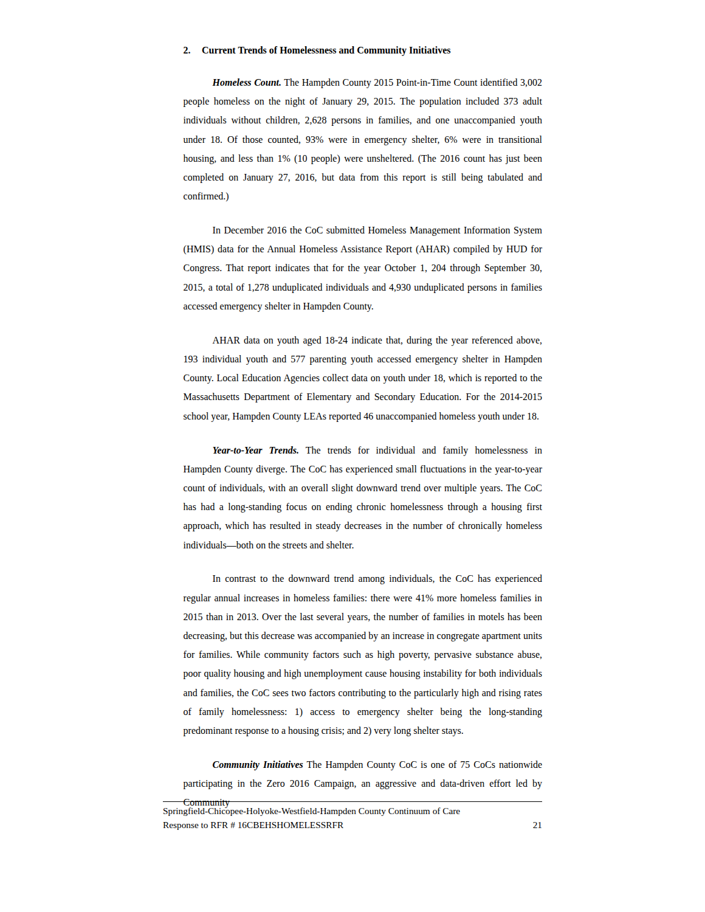2. Current Trends of Homelessness and Community Initiatives
Homeless Count. The Hampden County 2015 Point-in-Time Count identified 3,002 people homeless on the night of January 29, 2015. The population included 373 adult individuals without children, 2,628 persons in families, and one unaccompanied youth under 18. Of those counted, 93% were in emergency shelter, 6% were in transitional housing, and less than 1% (10 people) were unsheltered. (The 2016 count has just been completed on January 27, 2016, but data from this report is still being tabulated and confirmed.)
In December 2016 the CoC submitted Homeless Management Information System (HMIS) data for the Annual Homeless Assistance Report (AHAR) compiled by HUD for Congress. That report indicates that for the year October 1, 204 through September 30, 2015, a total of 1,278 unduplicated individuals and 4,930 unduplicated persons in families accessed emergency shelter in Hampden County.
AHAR data on youth aged 18-24 indicate that, during the year referenced above, 193 individual youth and 577 parenting youth accessed emergency shelter in Hampden County. Local Education Agencies collect data on youth under 18, which is reported to the Massachusetts Department of Elementary and Secondary Education. For the 2014-2015 school year, Hampden County LEAs reported 46 unaccompanied homeless youth under 18.
Year-to-Year Trends. The trends for individual and family homelessness in Hampden County diverge. The CoC has experienced small fluctuations in the year-to-year count of individuals, with an overall slight downward trend over multiple years. The CoC has had a long-standing focus on ending chronic homelessness through a housing first approach, which has resulted in steady decreases in the number of chronically homeless individuals—both on the streets and shelter.
In contrast to the downward trend among individuals, the CoC has experienced regular annual increases in homeless families: there were 41% more homeless families in 2015 than in 2013. Over the last several years, the number of families in motels has been decreasing, but this decrease was accompanied by an increase in congregate apartment units for families. While community factors such as high poverty, pervasive substance abuse, poor quality housing and high unemployment cause housing instability for both individuals and families, the CoC sees two factors contributing to the particularly high and rising rates of family homelessness: 1) access to emergency shelter being the long-standing predominant response to a housing crisis; and 2) very long shelter stays.
Community Initiatives The Hampden County CoC is one of 75 CoCs nationwide participating in the Zero 2016 Campaign, an aggressive and data-driven effort led by Community
Springfield-Chicopee-Holyoke-Westfield-Hampden County Continuum of Care Response to RFR # 16CBEHSHOMELESSRFR 21